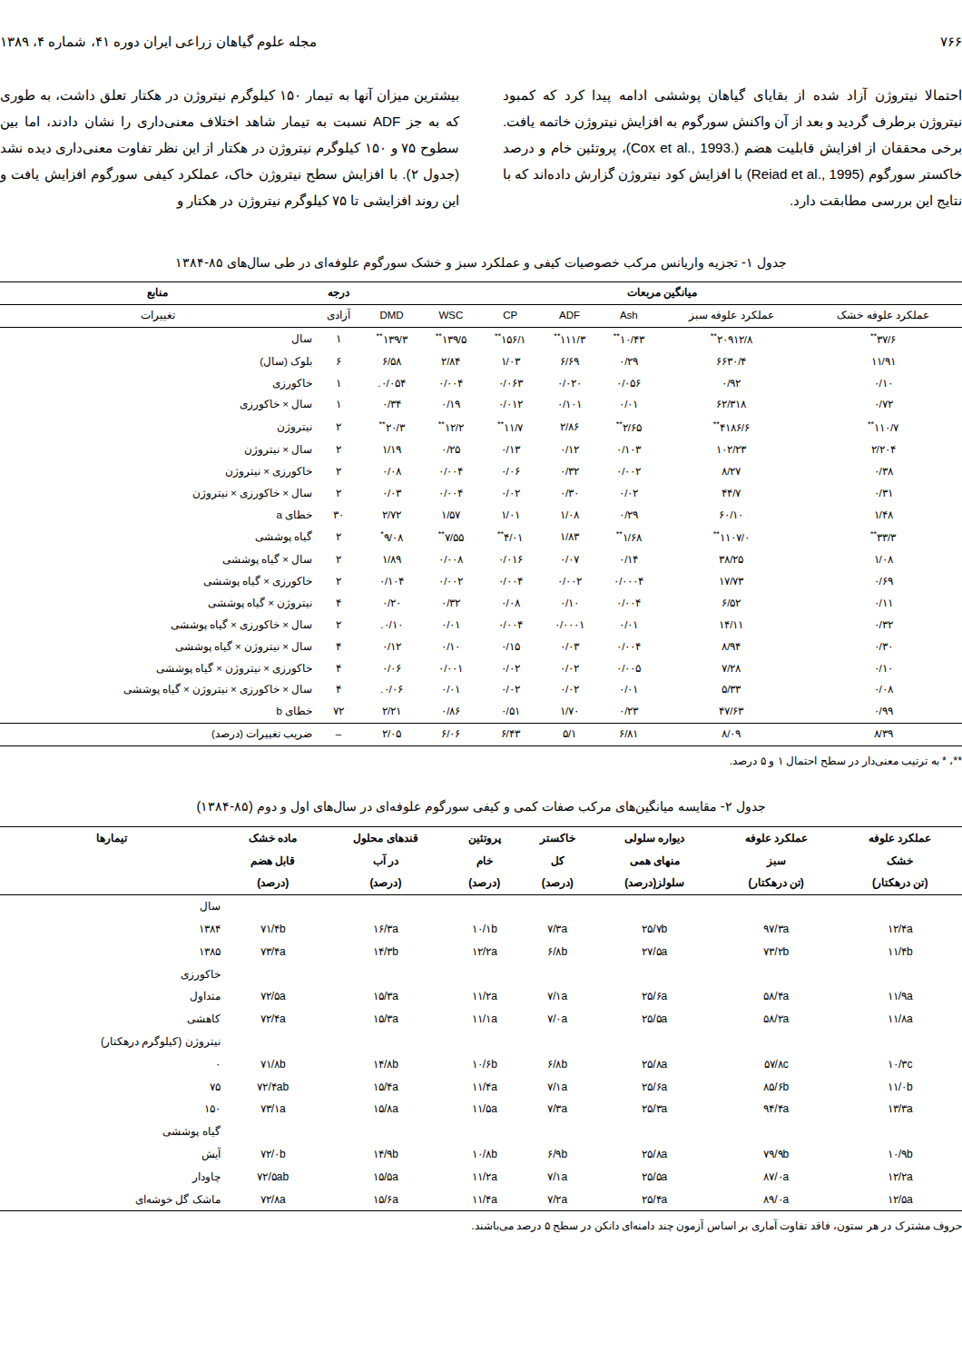۷۶۶ مجله علوم گیاهان زراعی ایران دوره ۴۱، شماره ۴، ۱۳۸۹
احتمالا نیتروژن آزاد شده از بقایای گیاهان پوششی ادامه پیدا کرد که کمبود نیتروژن برطرف گردید و بعد از آن واکنش سورگوم به افزایش نیتروژن خاتمه یافت. برخی محققان از افزایش قابلیت هضم (.Cox et al., 1993)، پروتئین خام و درصد خاکستر سورگوم (Reiad et al., 1995) با افزایش کود نیتروژن گزارش داده‌اند که با نتایج این بررسی مطابقت دارد.
بیشترین میزان آنها به تیمار ۱۵۰ کیلوگرم نیتروژن در هکتار تعلق داشت، به طوری که به جز ADF نسبت به تیمار شاهد اختلاف معنی‌داری را نشان دادند، اما بین سطوح ۷۵ و ۱۵۰ کیلوگرم نیتروژن در هکتار از این نظر تفاوت معنی‌داری دیده نشد (جدول ۲). با افزایش سطح نیتروژن خاک، عملکرد کیفی سورگوم افزایش یافت و این روند افزایشی تا ۷۵ کیلوگرم نیتروژن در هکتار و
جدول ۱- تجزیه واریانس مرکب خصوصیات کیفی و عملکرد سبز و خشک سورگوم علوفه‌ای در طی سال‌های ۸۵-۱۳۸۴
| میانگین مربعات | درجه | منابع |
| --- | --- | --- |
| عملکرد علوفه خشک | عملکرد علوفه سبز | Ash | ADF | CP | WSC | DMD | آزادی | تغییرات |
| ۳۷/۶ ** | ۲۰۹۱۲/۸ ** | ۱۰/۴۳ ** | ۱۱۱/۳ ** | ۱۵۶/۱ ** | ۱۳۹/۵ ** | ۱۳۹/۳ ** | ۱ | سال |
| ۱۱/۹۱ | ۶۶۳۰/۴ | ۰/۲۹ | ۶/۶۹ | ۱/۰۳ | ۲/۸۴ | ۶/۵۸ | ۶ | بلوک (سال) |
| ۰/۱۰ | ۰/۹۲ | ۰/۰۵۶ | ۰/۰۲۰ | ۰/۰۶۳ | ۰/۰۰۴ | ۰/۰۵۴. | ۱ | خاکورزی |
| ۰/۷۲ | ۶۲/۳۱۸ | ۰/۰۱ | ۰/۱۰۱ | ۰/۰۱۲ | ۰/۱۹ | ۰/۳۴ | ۱ | سال × خاکورزی |
| ۱۱۰/۷ ** | ۴۱۸۶/۶ ** | ۲/۶۵ ** | ۲/۸۶ | ۱۱/۷ ** | ۱۲/۲ ** | ۲۰/۳ ** | ۲ | نیتروژن |
| ۲/۲۰۴ | ۱۰۲/۲۳ | ۰/۱۰۳ | ۰/۱۲ | ۰/۱۳ | ۰/۲۵ | ۱/۱۹ | ۲ | سال × نیتروژن |
| ۰/۳۸ | ۸/۲۷ | ۰/۰۰۲ | ۰/۳۲ | ۰/۰۶ | ۰/۰۰۴ | ۰/۰۸ | ۲ | خاکورزی × نیتروژن |
| ۰/۳۱ | ۴۴/۷ | ۰/۰۲ | ۰/۳۰ | ۰/۰۲ | ۰/۰۰۴ | ۰/۰۳ | ۲ | سال × خاکورزی × نیتروژن |
| ۱/۴۸ | ۶۰/۱۰ | ۰/۲۹ | ۱/۰۸ | ۱/۰۱ | ۱/۵۷ | ۲/۷۲ | ۳۰ | خطای a |
| ۳۳/۳ ** | ۱۱۰۷/۰ ** | ۱/۶۸ ** | ۱/۸۳ | ۴/۰۱ ** | ۷/۵۵ ** | ۹/۰۸ * | ۲ | گیاه پوششی |
| ۱/۰۸ | ۳۸/۲۵ | ۰/۱۴ | ۰/۰۷ | ۰/۰۱۶ | ۰/۰۰۸ | ۱/۸۹ | ۲ | سال × گیاه پوششی |
| ۰/۶۹ | ۱۷/۷۳ | ۰/۰۰۰۴ | ۰/۰۰۲ | ۰/۰۰۴ | ۰/۰۰۲ | ۰/۱۰۴ | ۲ | خاکورزی × گیاه پوششی |
| ۰/۱۱ | ۶/۵۲ | ۰/۰۰۴ | ۰/۱۰ | ۰/۰۸ | ۰/۳۲ | ۰/۲۰ | ۴ | نیتروژن × گیاه پوششی |
| ۰/۳۲ | ۱۴/۱۱ | ۰/۰۱ | ۰/۰۰۰۱ | ۰/۰۰۴ | ۰/۰۱ | ۰/۱۰. | ۲ | سال × خاکورزی × گیاه پوششی |
| ۰/۳۰ | ۸/۹۴ | ۰/۰۰۴ | ۰/۰۳ | ۰/۱۵ | ۰/۱۰ | ۰/۱۲ | ۴ | سال × نیتروژن × گیاه پوششی |
| ۰/۱۰ | ۷/۲۸ | ۰/۰۰۵ | ۰/۰۲ | ۰/۰۲ | ۰/۰۰۱ | ۰/۰۶ | ۴ | خاکورزی × نیتروژن × گیاه پوششی |
| ۰/۰۸ | ۵/۳۳ | ۰/۰۱ | ۰/۰۲ | ۰/۰۲ | ۰/۰۱ | ۰/۰۶. | ۴ | سال × خاکورزی × نیتروژن × گیاه پوششی |
| ۰/۹۹ | ۴۷/۶۳ | ۰/۲۳ | ۱/۷۰ | ۰/۵۱ | ۰/۸۶ | ۲/۲۱ | ۷۲ | خطای b |
| ۸/۳۹ | ۸/۰۹ | ۶/۸۱ | ۵/۱ | ۶/۴۳ | ۶/۰۶ | ۲/۰۵ | – | ضریب تغییرات (درصد) |
**، * به ترتیب معنی‌دار در سطح احتمال ۱ و ۵ درصد.
جدول ۲- مقایسه میانگین‌های مرکب صفات کمی و کیفی سورگوم علوفه‌ای در سال‌های اول و دوم (۸۵-۱۳۸۴)
| عملکرد علوفه | عملکرد علوفه | دیواره سلولی | خاکستر | پروتئین | قندهای محلول | ماده خشک | تیمارها |
| --- | --- | --- | --- | --- | --- | --- | --- |
| خشک | سبز | منهای همی | کل | خام | در آب | قابل هضم | |
| (تن درهکتار) | (تن درهکتار) | سلولز(درصد) | (درصد) | (درصد) | (درصد) | (درصد) | |
| | سال |
| ۱۲/۴a | ۹۷/۳a | ۲۵/۷b | ۷/۳a | ۱۰/۱b | ۱۶/۳a | ۷۱/۴b | ۱۳۸۴ |
| ۱۱/۴b | ۷۳/۲b | ۲۷/۵a | ۶/۸b | ۱۲/۲a | ۱۴/۳b | ۷۳/۴a | ۱۳۸۵ |
| | خاکورزی |
| ۱۱/۹a | ۵۸/۴a | ۲۵/۶a | ۷/۱a | ۱۱/۲a | ۱۵/۳a | ۷۲/۵a | متداول |
| ۱۱/۸a | ۵۸/۲a | ۲۵/۵a | ۷/۰a | ۱۱/۱a | ۱۵/۳a | ۷۲/۴a | کاهشی |
| | نیتروژن (کیلوگرم درهکتار) |
| ۱۰/۳c | ۵۷/۸c | ۲۵/۸a | ۶/۸b | ۱۰/۶b | ۱۴/۸b | ۷۱/۸b | ۰ |
| ۱۱/۰b | ۸۵/۶b | ۲۵/۶a | ۷/۱a | ۱۱/۴a | ۱۵/۴a | ۷۲/۴ab | ۷۵ |
| ۱۳/۳a | ۹۴/۴a | ۲۵/۳a | ۷/۳a | ۱۱/۵a | ۱۵/۸a | ۷۳/۱a | ۱۵۰ |
| | گیاه پوششی |
| ۱۰/۹b | ۷۹/۹b | ۲۵/۸a | ۶/۹b | ۱۰/۸b | ۱۴/۹b | ۷۲/۰b | آیش |
| ۱۲/۲a | ۸۷/۰a | ۲۵/۵a | ۷/۱a | ۱۱/۲a | ۱۵/۵a | ۷۲/۵ab | چاودار |
| ۱۲/۵a | ۸۹/۰a | ۲۵/۴a | ۷/۲a | ۱۱/۴a | ۱۵/۶a | ۷۲/۸a | ماشک گل خوشه‌ای |
حروف مشترک در هر ستون، فاقد تفاوت آماری بر اساس آزمون چند دامنه‌ای دانکن در سطح ۵ درصد می‌باشند.